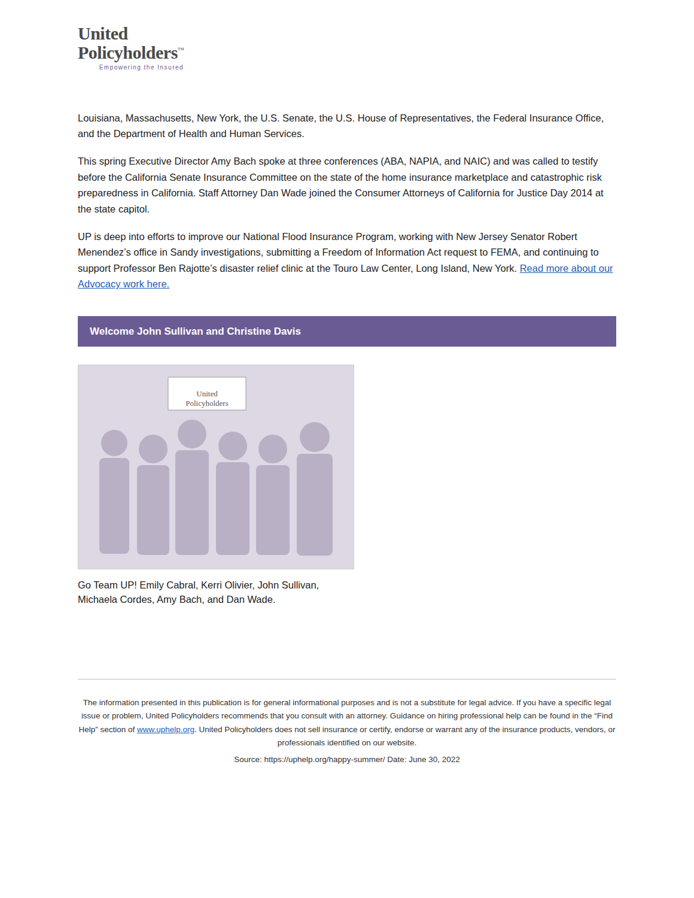United
Policyholders™
Empowering the Insured
Louisiana, Massachusetts, New York, the U.S. Senate, the U.S. House of Representatives, the Federal Insurance Office, and the Department of Health and Human Services.
This spring Executive Director Amy Bach spoke at three conferences (ABA, NAPIA, and NAIC) and was called to testify before the California Senate Insurance Committee on the state of the home insurance marketplace and catastrophic risk preparedness in California. Staff Attorney Dan Wade joined the Consumer Attorneys of California for Justice Day 2014 at the state capitol.
UP is deep into efforts to improve our National Flood Insurance Program, working with New Jersey Senator Robert Menendez’s office in Sandy investigations, submitting a Freedom of Information Act request to FEMA, and continuing to support Professor Ben Rajotte’s disaster relief clinic at the Touro Law Center, Long Island, New York. Read more about our Advocacy work here.
Welcome John Sullivan and Christine Davis
Go Team UP! Emily Cabral, Kerri Olivier, John Sullivan, Michaela Cordes, Amy Bach, and Dan Wade.
The information presented in this publication is for general informational purposes and is not a substitute for legal advice. If you have a specific legal issue or problem, United Policyholders recommends that you consult with an attorney. Guidance on hiring professional help can be found in the “Find Help” section of www.uphelp.org. United Policyholders does not sell insurance or certify, endorse or warrant any of the insurance products, vendors, or professionals identified on our website.
Source: https://uphelp.org/happy-summer/ Date: June 30, 2022